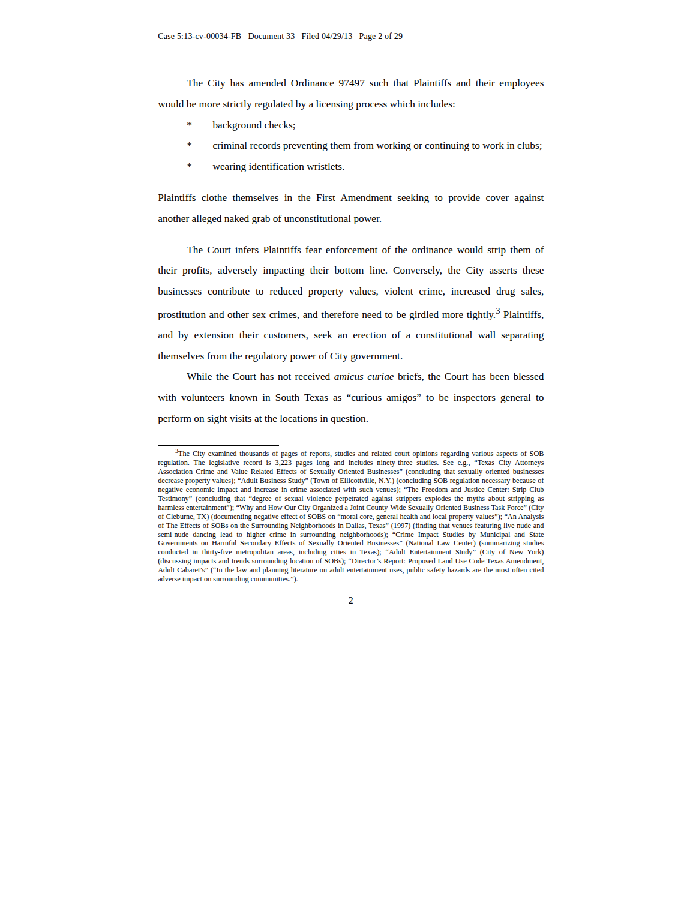Case 5:13-cv-00034-FB Document 33 Filed 04/29/13 Page 2 of 29
The City has amended Ordinance 97497 such that Plaintiffs and their employees would be more strictly regulated by a licensing process which includes:
*background checks;
*criminal records preventing them from working or continuing to work in clubs;
*wearing identification wristlets.
Plaintiffs clothe themselves in the First Amendment seeking to provide cover against another alleged naked grab of unconstitutional power.
The Court infers Plaintiffs fear enforcement of the ordinance would strip them of their profits, adversely impacting their bottom line. Conversely, the City asserts these businesses contribute to reduced property values, violent crime, increased drug sales, prostitution and other sex crimes, and therefore need to be girdled more tightly.3 Plaintiffs, and by extension their customers, seek an erection of a constitutional wall separating themselves from the regulatory power of City government.
While the Court has not received amicus curiae briefs, the Court has been blessed with volunteers known in South Texas as “curious amigos” to be inspectors general to perform on sight visits at the locations in question.
3The City examined thousands of pages of reports, studies and related court opinions regarding various aspects of SOB regulation. The legislative record is 3,223 pages long and includes ninety-three studies. See e.g., “Texas City Attorneys Association Crime and Value Related Effects of Sexually Oriented Businesses” (concluding that sexually oriented businesses decrease property values); “Adult Business Study” (Town of Ellicottville, N.Y.) (concluding SOB regulation necessary because of negative economic impact and increase in crime associated with such venues); “The Freedom and Justice Center: Strip Club Testimony” (concluding that “degree of sexual violence perpetrated against strippers explodes the myths about stripping as harmless entertainment”); “Why and How Our City Organized a Joint County-Wide Sexually Oriented Business Task Force” (City of Cleburne, TX) (documenting negative effect of SOBS on “moral core, general health and local property values”); “An Analysis of The Effects of SOBs on the Surrounding Neighborhoods in Dallas, Texas” (1997) (finding that venues featuring live nude and semi-nude dancing lead to higher crime in surrounding neighborhoods); “Crime Impact Studies by Municipal and State Governments on Harmful Secondary Effects of Sexually Oriented Businesses” (National Law Center) (summarizing studies conducted in thirty-five metropolitan areas, including cities in Texas); “Adult Entertainment Study” (City of New York) (discussing impacts and trends surrounding location of SOBs); “Director’s Report: Proposed Land Use Code Texas Amendment, Adult Cabaret’s” (“In the law and planning literature on adult entertainment uses, public safety hazards are the most often cited adverse impact on surrounding communities.”).
2